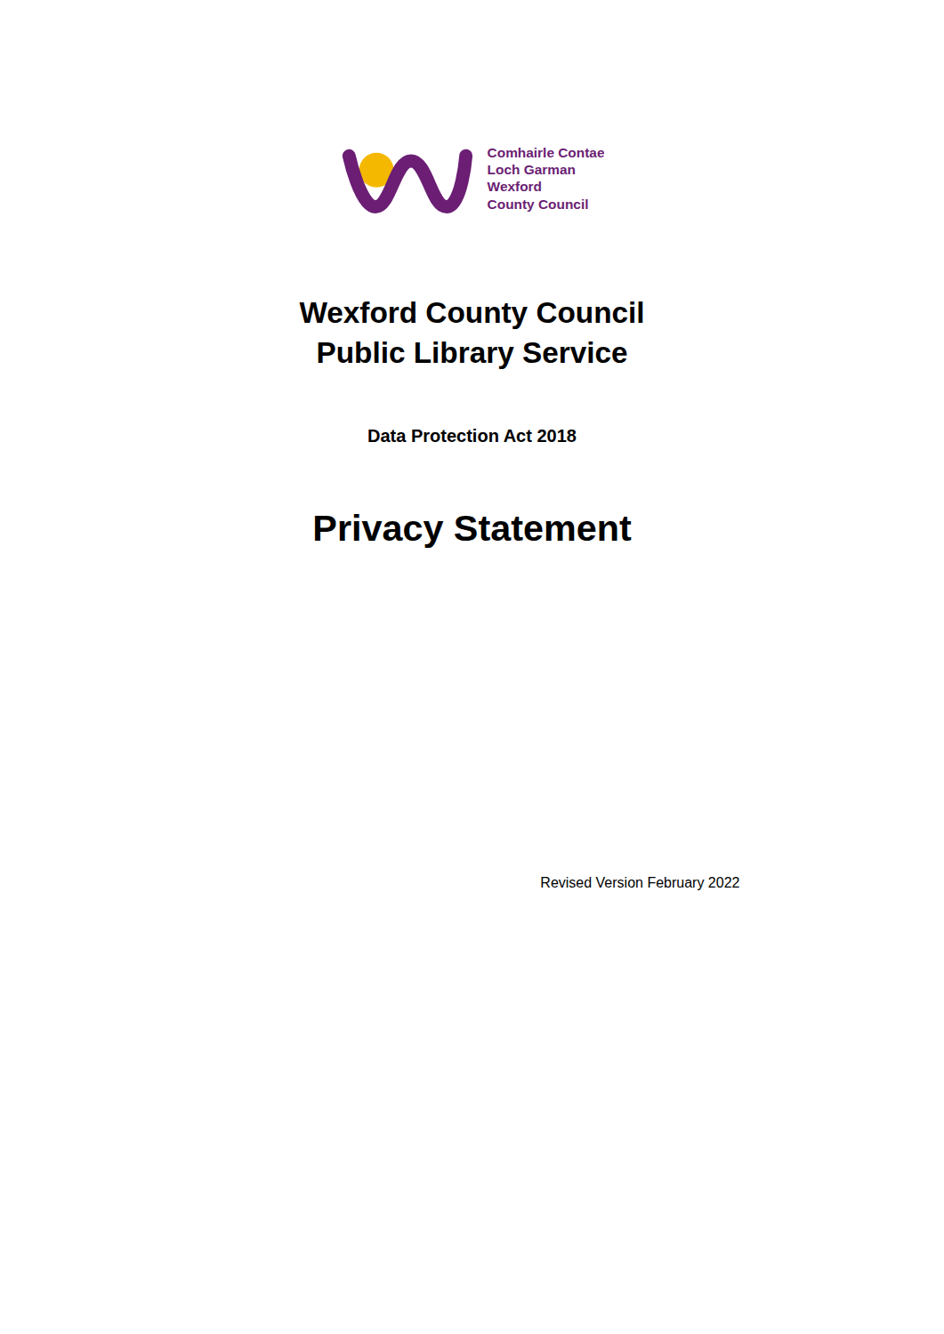Wexford County Council
Public Library Service
Data Protection Act 2018
Privacy Statement
Revised Version February 2022